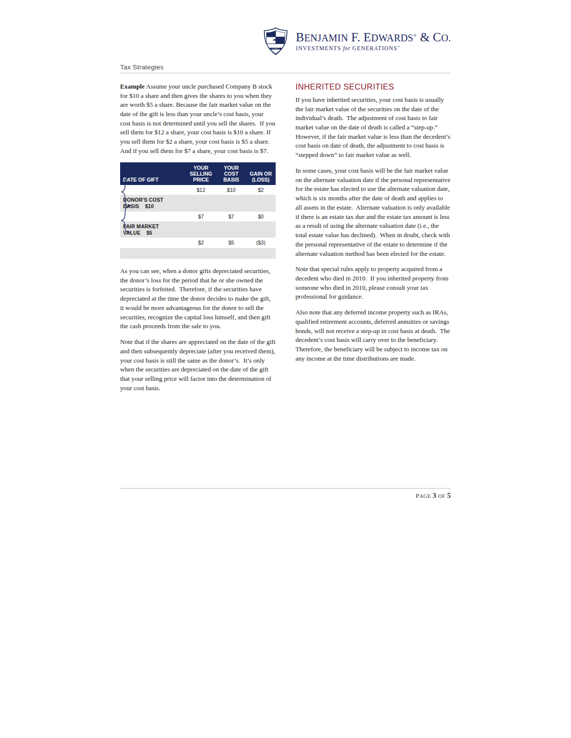CAPITAL
BENJAMIN F. EDWARDS® & CO.
INVESTMENTS for GENERATIONS®
Tax Strategies
Example Assume your uncle purchased Company B stock for $10 a share and then gives the shares to you when they are worth $5 a share. Because the fair market value on the date of the gift is less than your uncle’s cost basis, your cost basis is not determined until you sell the shares. If you sell them for $12 a share, your cost basis is $10 a share. If you sell them for $2 a share, your cost basis is $5 a share. And if you sell them for $7 a share, your cost basis is $7.
| DATE OF GIFT | YOUR SELLING PRICE | YOUR COST BASIS | GAIN OR (LOSS) |
| --- | --- | --- | --- |
| | $12 | $10 | $2 |
| DONOR'S COST BASIS $10 | | | |
| | $7 | $7 | $0 |
| FAIR MARKET VALUE $5 | | | |
| | $2 | $5 | ($3) |
As you can see, when a donor gifts depreciated securities, the donor’s loss for the period that he or she owned the securities is forfeited. Therefore, if the securities have depreciated at the time the donor decides to make the gift, it would be more advantageous for the donor to sell the securities, recognize the capital loss himself, and then gift the cash proceeds from the sale to you.
Note that if the shares are appreciated on the date of the gift and then subsequently depreciate (after you received them), your cost basis is still the same as the donor’s. It’s only when the securities are depreciated on the date of the gift that your selling price will factor into the determination of your cost basis.
INHERITED SECURITIES
If you have inherited securities, your cost basis is usually the fair market value of the securities on the date of the individual’s death. The adjustment of cost basis to fair market value on the date of death is called a “step-up.” However, if the fair market value is less than the decedent’s cost basis on date of death, the adjustment to cost basis is “stepped down” to fair market value as well.
In some cases, your cost basis will be the fair market value on the alternate valuation date if the personal representative for the estate has elected to use the alternate valuation date, which is six months after the date of death and applies to all assets in the estate. Alternate valuation is only available if there is an estate tax due and the estate tax amount is less as a result of using the alternate valuation date (i.e., the total estate value has declined). When in doubt, check with the personal representative of the estate to determine if the alternate valuation method has been elected for the estate.
Note that special rules apply to property acquired from a decedent who died in 2010. If you inherited property from someone who died in 2010, please consult your tax professional for guidance.
Also note that any deferred income property such as IRAs, qualified retirement accounts, deferred annuities or savings bonds, will not receive a step-up in cost basis at death. The decedent’s cost basis will carry over to the beneficiary. Therefore, the beneficiary will be subject to income tax on any income at the time distributions are made.
PAGE 3 OF 5